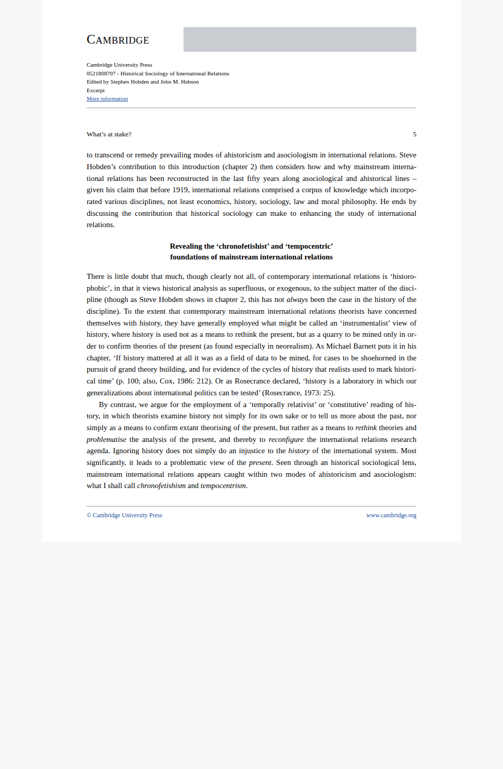CAMBRIDGE
Cambridge University Press
0521808707 - Historical Sociology of International Relations
Edited by Stephen Hobden and John M. Hobson
Excerpt
More information
What’s at stake? 5
to transcend or remedy prevailing modes of ahistoricism and asociologism in international relations. Steve Hobden’s contribution to this introduction (chapter 2) then considers how and why mainstream international relations has been reconstructed in the last fifty years along asociological and ahistorical lines – given his claim that before 1919, international relations comprised a corpus of knowledge which incorporated various disciplines, not least economics, history, sociology, law and moral philosophy. He ends by discussing the contribution that historical sociology can make to enhancing the study of international relations.
Revealing the ‘chronofetishist’ and ‘tempocentric’
foundations of mainstream international relations
There is little doubt that much, though clearly not all, of contemporary international relations is ‘historophobic’, in that it views historical analysis as superfluous, or exogenous, to the subject matter of the discipline (though as Steve Hobden shows in chapter 2, this has not always been the case in the history of the discipline). To the extent that contemporary mainstream international relations theorists have concerned themselves with history, they have generally employed what might be called an ‘instrumentalist’ view of history, where history is used not as a means to rethink the present, but as a quarry to be mined only in order to confirm theories of the present (as found especially in neorealism). As Michael Barnett puts it in his chapter, ‘If history mattered at all it was as a field of data to be mined, for cases to be shoehorned in the pursuit of grand theory building, and for evidence of the cycles of history that realists used to mark historical time’ (p. 100; also, Cox, 1986: 212). Or as Rosecrance declared, ‘history is a laboratory in which our generalizations about international politics can be tested’ (Rosecrance, 1973: 25).
By contrast, we argue for the employment of a ‘temporally relativist’ or ‘constitutive’ reading of history, in which theorists examine history not simply for its own sake or to tell us more about the past, nor simply as a means to confirm extant theorising of the present, but rather as a means to rethink theories and problematise the analysis of the present, and thereby to reconfigure the international relations research agenda. Ignoring history does not simply do an injustice to the history of the international system. Most significantly, it leads to a problematic view of the present. Seen through an historical sociological lens, mainstream international relations appears caught within two modes of ahistoricism and asociologism: what I shall call chronofetishism and tempocentrism.
© Cambridge University Press www.cambridge.org